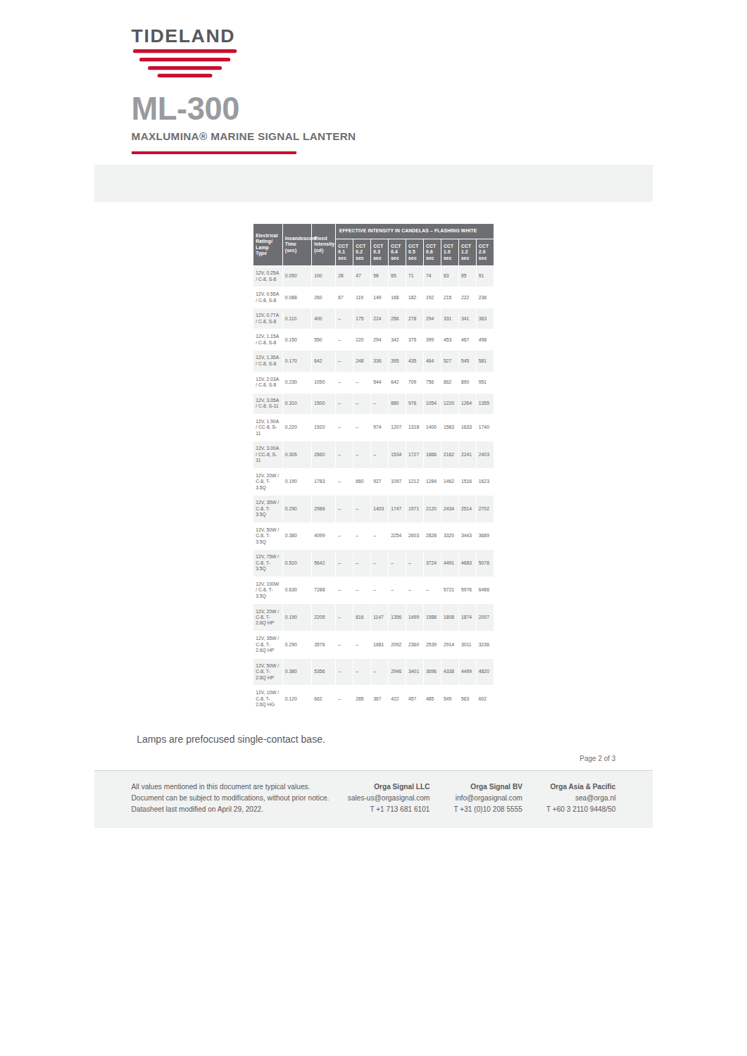TIDELAND
ML-300
MAXLUMINA® MARINE SIGNAL LANTERN
| Electrical Rating/ Lamp Type | Incandescent Time (sec) | Fixed Intensity (cd) | EFFECTIVE INTENSITY IN CANDELAS – FLASHING WHITE |
| --- | --- | --- | --- |
| CCT 0.1 sec | CCT 0.2 sec | CCT 0.3 sec | CCT 0.4 sec | CCT 0.5 sec | CCT 0.6 sec | CCT 1.0 sec | CCT 1.2 sec | CCT 2.0 sec |
| 12V, 0.25A / C-8, S-8 | 0.050 | 100 | 28 | 47 | 58 | 65 | 71 | 74 | 83 | 85 | 91 |
| 12V, 0.55A / C-8, S-8 | 0.088 | 260 | 67 | 119 | 149 | 168 | 182 | 192 | 215 | 222 | 236 |
| 12V, 0.77A / C-8, S-8 | 0.110 | 400 | – | 175 | 224 | 256 | 278 | 294 | 331 | 341 | 363 |
| 12V, 1.15A / C-8, S-8 | 0.150 | 550 | – | 220 | 294 | 342 | 375 | 399 | 453 | 467 | 498 |
| 12V, 1.35A / C-8, S-8 | 0.170 | 642 | – | 248 | 336 | 395 | 435 | 464 | 527 | 545 | 581 |
| 12V, 2.03A / C-8, S-8 | 0.230 | 1050 | – | – | 544 | 642 | 709 | 756 | 862 | 890 | 951 |
| 12V, 3.05A / C-8, S-11 | 0.310 | 1500 | – | – | – | 880 | 976 | 1054 | 1220 | 1264 | 1355 |
| 12V, 1.90A / CC-8, S-11 | 0.220 | 1920 | – | – | 974 | 1207 | 1318 | 1400 | 1583 | 1633 | 1740 |
| 12V, 3.00A / CC-8, S-11 | 0.305 | 2660 | – | – | – | 1534 | 1727 | 1866 | 2162 | 2241 | 2403 |
| 12V, 20W / C-8, T-3.5Q | 0.190 | 1783 | – | 660 | 927 | 1097 | 1212 | 1284 | 1462 | 1516 | 1623 |
| 12V, 35W / C-8, T-3.5Q | 0.290 | 2986 | – | – | 1403 | 1747 | 1971 | 2120 | 2434 | 2514 | 2702 |
| 12V, 50W / C-8, T-3.5Q | 0.380 | 4099 | – | – | – | 2254 | 2603 | 2828 | 3320 | 3443 | 3689 |
| 12V, 75W / C-8, T-3.5Q | 0.510 | 5642 | – | – | – | – | – | 3724 | 4491 | 4683 | 5078 |
| 12V, 100W / C-8, T-3.5Q | 0.630 | 7288 | – | – | – | – | – | – | 5721 | 5976 | 6486 |
| 12V, 20W / C-8, T-2.6Q HP | 0.190 | 2205 | – | 816 | 1147 | 1356 | 1499 | 1588 | 1808 | 1874 | 2007 |
| 12V, 35W / C-8, T-2.6Q HP | 0.290 | 3576 | – | – | 1681 | 2092 | 2360 | 2539 | 2914 | 3011 | 3236 |
| 12V, 50W / C-8, T-2.6Q HP | 0.380 | 5356 | – | – | – | 2946 | 3401 | 3696 | 4338 | 4499 | 4820 |
| 12V, 10W / C-8, T-2.6Q HG | 0.120 | 662 | – | 285 | 367 | 422 | 457 | 485 | 549 | 563 | 602 |
Lamps are prefocused single-contact base.
Page 2 of 3
All values mentioned in this document are typical values.
Document can be subject to modifications, without prior notice.
Datasheet last modified on April 29, 2022.
Orga Signal LLC
sales-us@orgasignal.com
T +1 713 681 6101
Orga Signal BV
info@orgasignal.com
T +31 (0)10 208 5555
Orga Asia & Pacific
sea@orga.nl
T +60 3 2110 9448/50